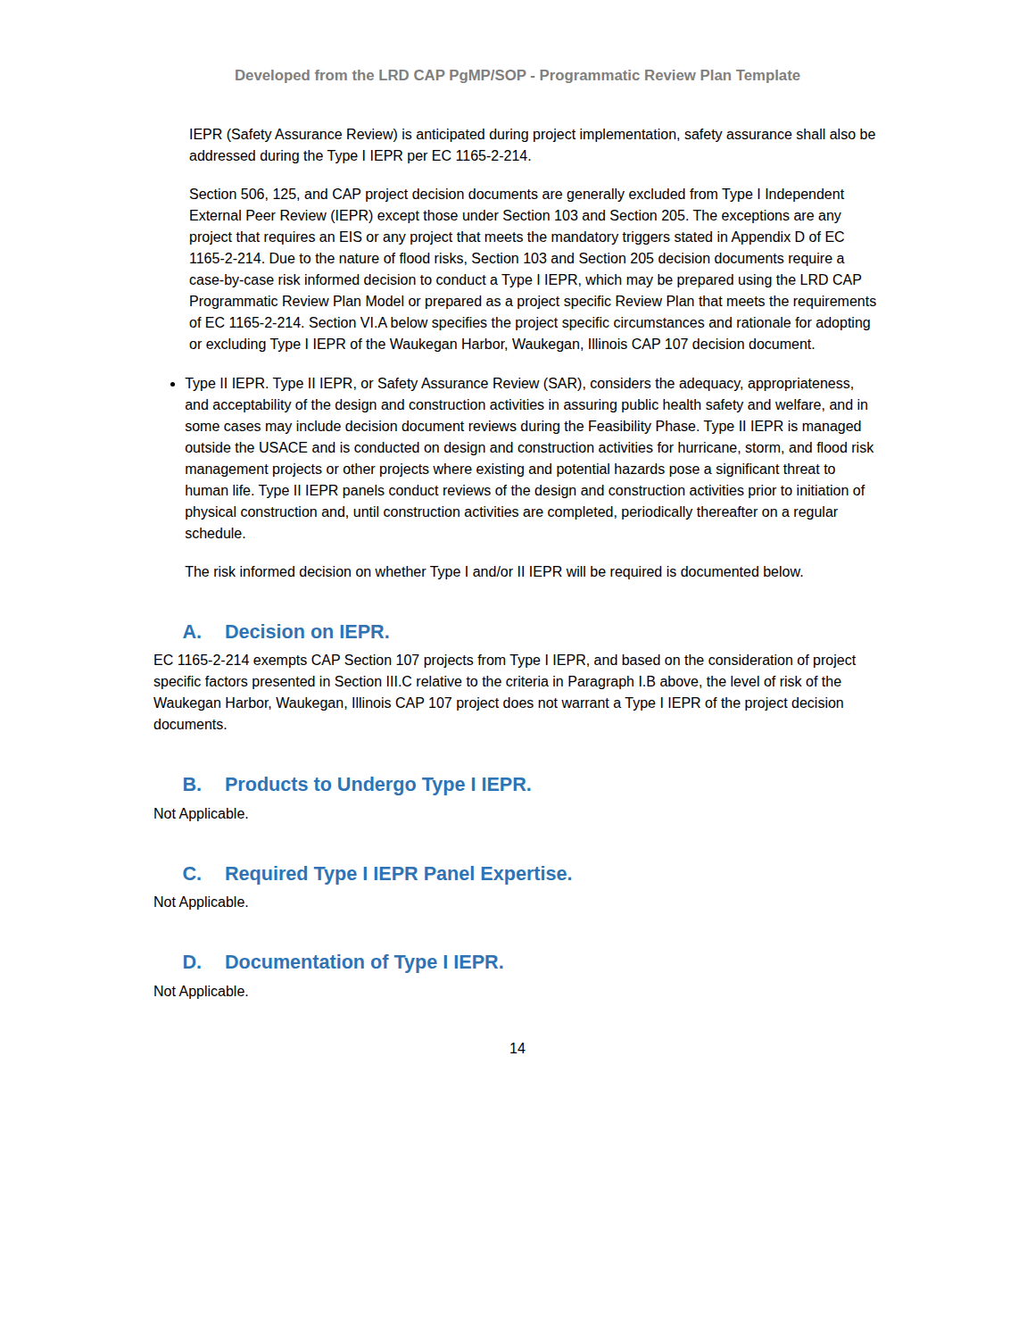Developed from the LRD CAP PgMP/SOP - Programmatic Review Plan Template
IEPR (Safety Assurance Review) is anticipated during project implementation, safety assurance shall also be addressed during the Type I IEPR per EC 1165-2-214.
Section 506, 125, and CAP project decision documents are generally excluded from Type I Independent External Peer Review (IEPR) except those under Section 103 and Section 205. The exceptions are any project that requires an EIS or any project that meets the mandatory triggers stated in Appendix D of EC 1165-2-214. Due to the nature of flood risks, Section 103 and Section 205 decision documents require a case-by-case risk informed decision to conduct a Type I IEPR, which may be prepared using the LRD CAP Programmatic Review Plan Model or prepared as a project specific Review Plan that meets the requirements of EC 1165-2-214. Section VI.A below specifies the project specific circumstances and rationale for adopting or excluding Type I IEPR of the Waukegan Harbor, Waukegan, Illinois CAP 107 decision document.
Type II IEPR. Type II IEPR, or Safety Assurance Review (SAR), considers the adequacy, appropriateness, and acceptability of the design and construction activities in assuring public health safety and welfare, and in some cases may include decision document reviews during the Feasibility Phase. Type II IEPR is managed outside the USACE and is conducted on design and construction activities for hurricane, storm, and flood risk management projects or other projects where existing and potential hazards pose a significant threat to human life. Type II IEPR panels conduct reviews of the design and construction activities prior to initiation of physical construction and, until construction activities are completed, periodically thereafter on a regular schedule.
The risk informed decision on whether Type I and/or II IEPR will be required is documented below.
A. Decision on IEPR.
EC 1165-2-214 exempts CAP Section 107 projects from Type I IEPR, and based on the consideration of project specific factors presented in Section III.C relative to the criteria in Paragraph I.B above, the level of risk of the Waukegan Harbor, Waukegan, Illinois CAP 107 project does not warrant a Type I IEPR of the project decision documents.
B. Products to Undergo Type I IEPR.
Not Applicable.
C. Required Type I IEPR Panel Expertise.
Not Applicable.
D. Documentation of Type I IEPR.
Not Applicable.
14